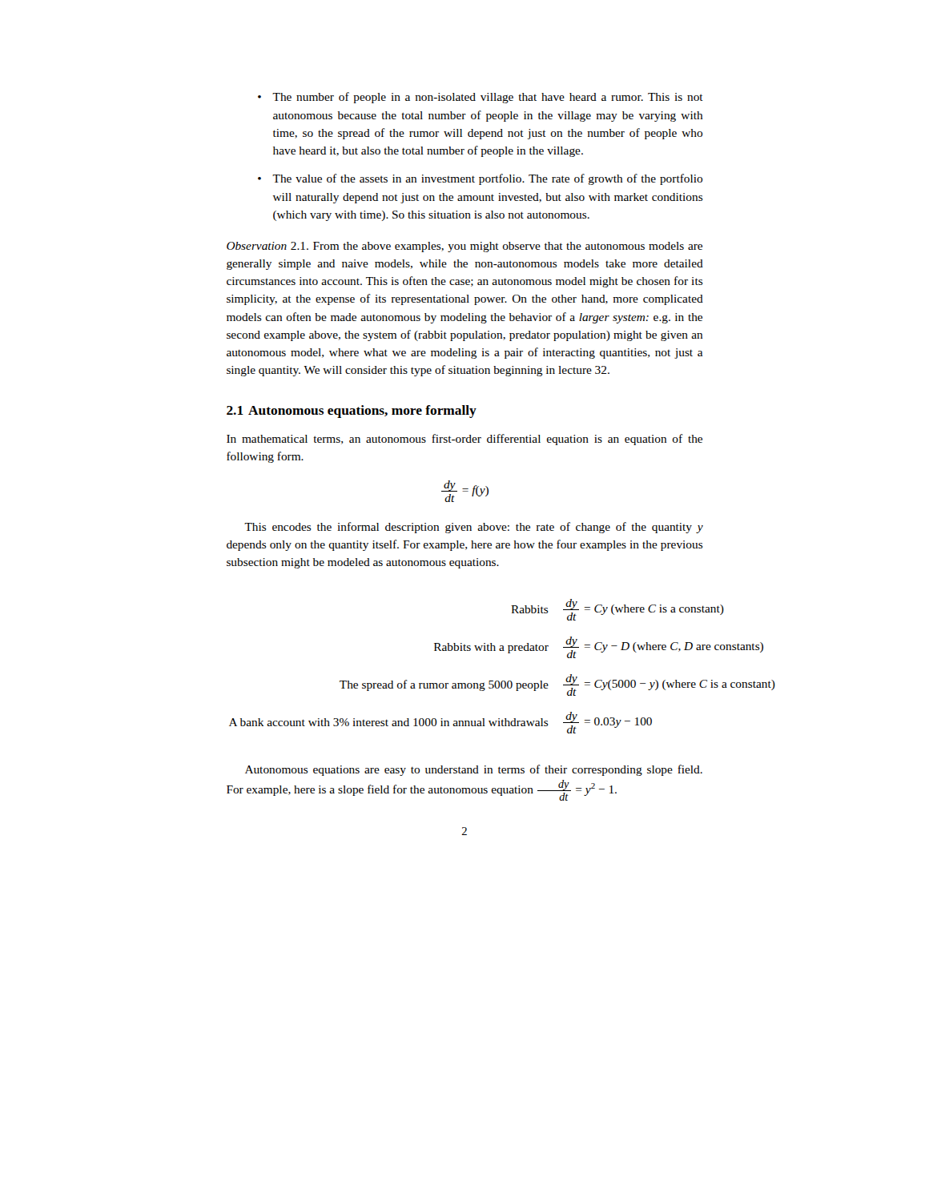The number of people in a non-isolated village that have heard a rumor. This is not autonomous because the total number of people in the village may be varying with time, so the spread of the rumor will depend not just on the number of people who have heard it, but also the total number of people in the village.
The value of the assets in an investment portfolio. The rate of growth of the portfolio will naturally depend not just on the amount invested, but also with market conditions (which vary with time). So this situation is also not autonomous.
Observation 2.1. From the above examples, you might observe that the autonomous models are generally simple and naive models, while the non-autonomous models take more detailed circumstances into account. This is often the case; an autonomous model might be chosen for its simplicity, at the expense of its representational power. On the other hand, more complicated models can often be made autonomous by modeling the behavior of a larger system: e.g. in the second example above, the system of (rabbit population, predator population) might be given an autonomous model, where what we are modeling is a pair of interacting quantities, not just a single quantity. We will consider this type of situation beginning in lecture 32.
2.1 Autonomous equations, more formally
In mathematical terms, an autonomous first-order differential equation is an equation of the following form.
dy dt = f(y)
This encodes the informal description given above: the rate of change of the quantity y depends only on the quantity itself. For example, here are how the four examples in the previous subsection might be modeled as autonomous equations.
| Rabbits | dy dt = Cy (where C is a constant) |
| Rabbits with a predator | dy dt = Cy − D (where C , D are constants) |
| The spread of a rumor among 5000 people | dy dt = Cy (5000 − y ) (where C is a constant) |
| A bank account with 3% interest and 1000 in annual withdrawals | dy dt = 0.03 y − 100 |
Autonomous equations are easy to understand in terms of their corresponding slope field. For example, here is a slope field for the autonomous equation dy dt = y2 − 1.
2